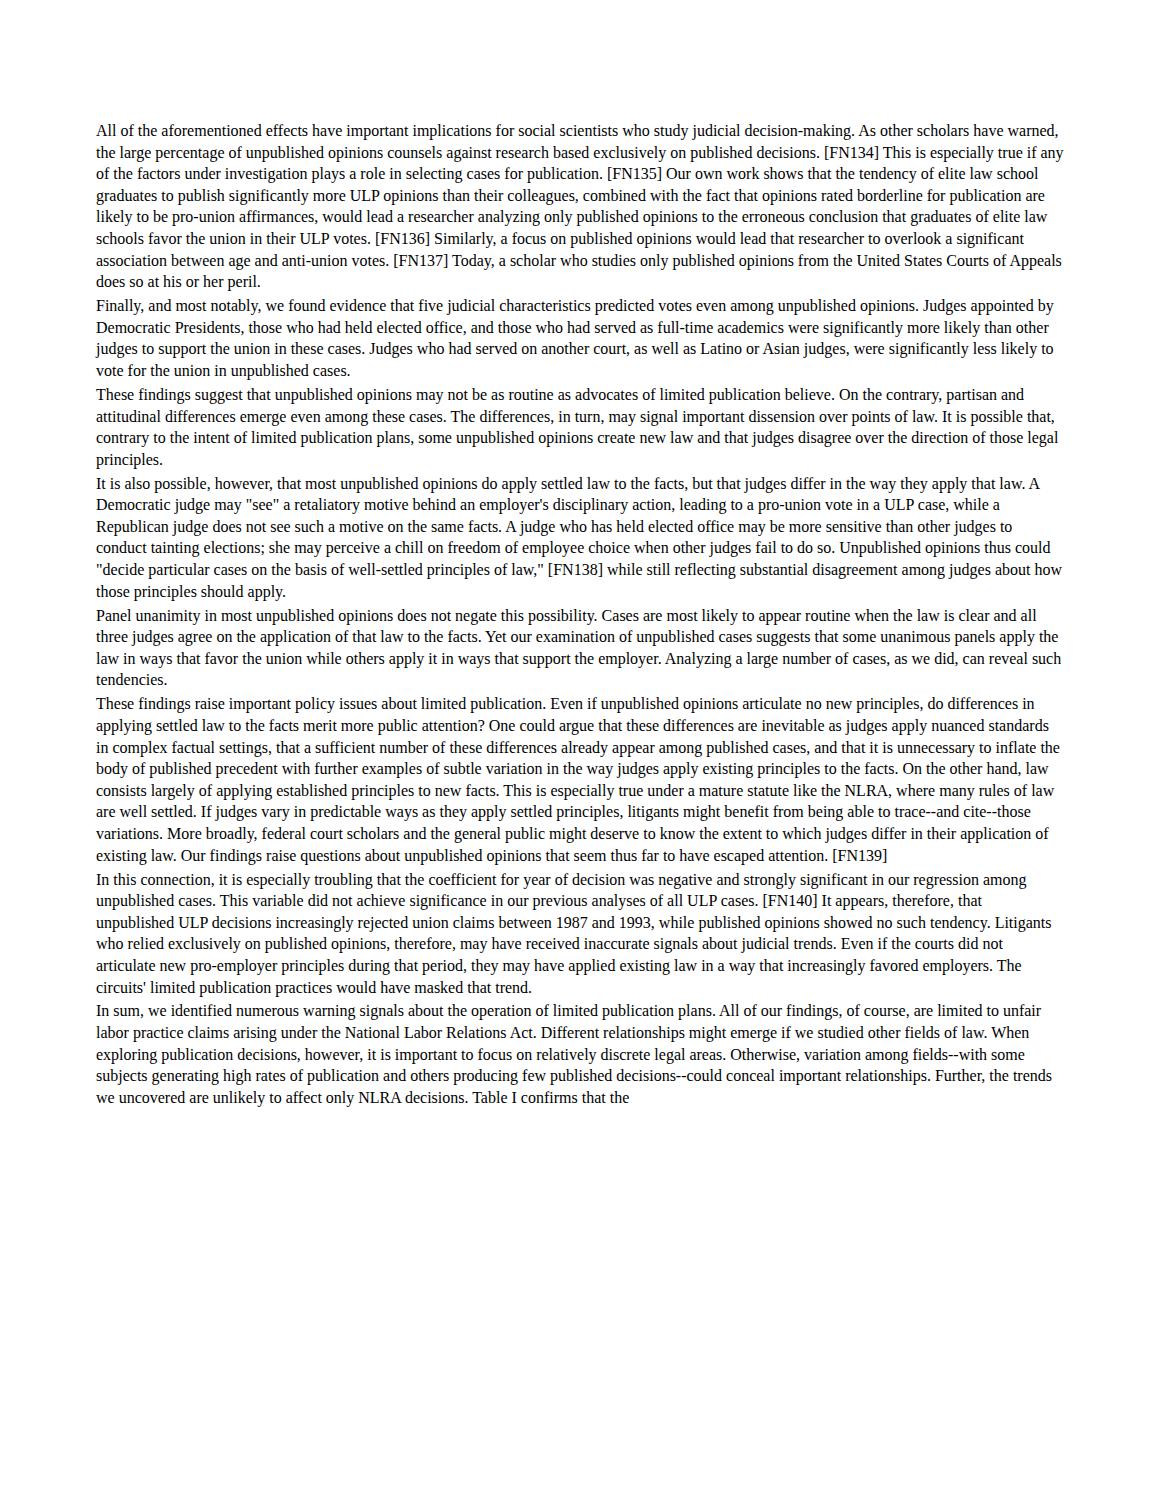All of the aforementioned effects have important implications for social scientists who study judicial decision-making. As other scholars have warned, the large percentage of unpublished opinions counsels against research based exclusively on published decisions. [FN134] This is especially true if any of the factors under investigation plays a role in selecting cases for publication. [FN135] Our own work shows that the tendency of elite law school graduates to publish significantly more ULP opinions than their colleagues, combined with the fact that opinions rated borderline for publication are likely to be pro-union affirmances, would lead a researcher analyzing only published opinions to the erroneous conclusion that graduates of elite law schools favor the union in their ULP votes. [FN136] Similarly, a focus on published opinions would lead that researcher to overlook a significant association between age and anti-union votes. [FN137] Today, a scholar who studies only published opinions from the United States Courts of Appeals does so at his or her peril.
Finally, and most notably, we found evidence that five judicial characteristics predicted votes even among unpublished opinions. Judges appointed by Democratic Presidents, those who had held elected office, and those who had served as full-time academics were significantly more likely than other judges to support the union in these cases. Judges who had served on another court, as well as Latino or Asian judges, were significantly less likely to vote for the union in unpublished cases.
These findings suggest that unpublished opinions may not be as routine as advocates of limited publication believe. On the contrary, partisan and attitudinal differences emerge even among these cases. The differences, in turn, may signal important dissension over points of law. It is possible that, contrary to the intent of limited publication plans, some unpublished opinions create new law and that judges disagree over the direction of those legal principles.
It is also possible, however, that most unpublished opinions do apply settled law to the facts, but that judges differ in the way they apply that law. A Democratic judge may "see" a retaliatory motive behind an employer's disciplinary action, leading to a pro-union vote in a ULP case, while a Republican judge does not see such a motive on the same facts. A judge who has held elected office may be more sensitive than other judges to conduct tainting elections; she may perceive a chill on freedom of employee choice when other judges fail to do so. Unpublished opinions thus could "decide particular cases on the basis of well-settled principles of law," [FN138] while still reflecting substantial disagreement among judges about how those principles should apply.
Panel unanimity in most unpublished opinions does not negate this possibility. Cases are most likely to appear routine when the law is clear and all three judges agree on the application of that law to the facts. Yet our examination of unpublished cases suggests that some unanimous panels apply the law in ways that favor the union while others apply it in ways that support the employer. Analyzing a large number of cases, as we did, can reveal such tendencies.
These findings raise important policy issues about limited publication. Even if unpublished opinions articulate no new principles, do differences in applying settled law to the facts merit more public attention? One could argue that these differences are inevitable as judges apply nuanced standards in complex factual settings, that a sufficient number of these differences already appear among published cases, and that it is unnecessary to inflate the body of published precedent with further examples of subtle variation in the way judges apply existing principles to the facts. On the other hand, law consists largely of applying established principles to new facts. This is especially true under a mature statute like the NLRA, where many rules of law are well settled. If judges vary in predictable ways as they apply settled principles, litigants might benefit from being able to trace--and cite--those variations. More broadly, federal court scholars and the general public might deserve to know the extent to which judges differ in their application of existing law. Our findings raise questions about unpublished opinions that seem thus far to have escaped attention. [FN139]
In this connection, it is especially troubling that the coefficient for year of decision was negative and strongly significant in our regression among unpublished cases. This variable did not achieve significance in our previous analyses of all ULP cases. [FN140] It appears, therefore, that unpublished ULP decisions increasingly rejected union claims between 1987 and 1993, while published opinions showed no such tendency. Litigants who relied exclusively on published opinions, therefore, may have received inaccurate signals about judicial trends. Even if the courts did not articulate new pro-employer principles during that period, they may have applied existing law in a way that increasingly favored employers. The circuits' limited publication practices would have masked that trend.
In sum, we identified numerous warning signals about the operation of limited publication plans. All of our findings, of course, are limited to unfair labor practice claims arising under the National Labor Relations Act. Different relationships might emerge if we studied other fields of law. When exploring publication decisions, however, it is important to focus on relatively discrete legal areas. Otherwise, variation among fields--with some subjects generating high rates of publication and others producing few published decisions--could conceal important relationships. Further, the trends we uncovered are unlikely to affect only NLRA decisions. Table I confirms that the